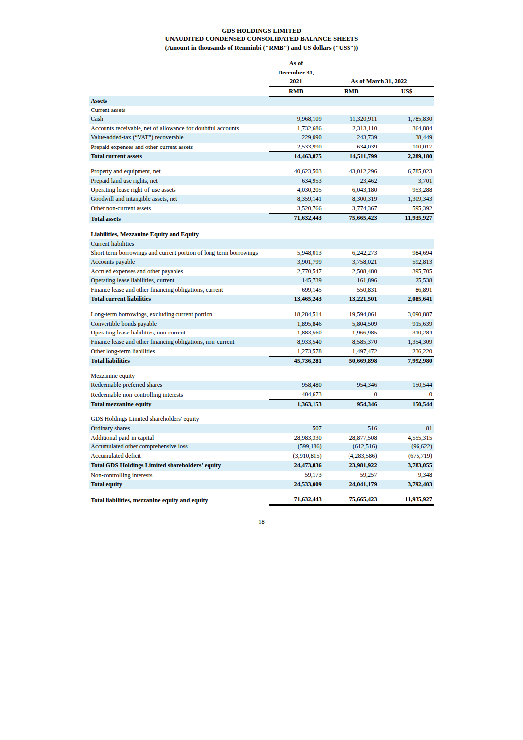GDS HOLDINGS LIMITED
UNAUDITED CONDENSED CONSOLIDATED BALANCE SHEETS
(Amount in thousands of Renminbi ("RMB") and US dollars ("US$"))
| | As of | |
| | December 31, | |
| | 2021 | As of March 31, 2022 |
| | RMB | RMB | US$ |
| Assets | | | |
| Current assets | | | |
| Cash | 9,968,109 | 11,320,911 | 1,785,830 |
| Accounts receivable, net of allowance for doubtful accounts | 1,732,686 | 2,313,110 | 364,884 |
| Value-added-tax (“VAT”) recoverable | 229,090 | 243,739 | 38,449 |
| Prepaid expenses and other current assets | 2,533,990 | 634,039 | 100,017 |
| Total current assets | 14,463,875 | 14,511,799 | 2,289,180 |
| Property and equipment, net | 40,623,503 | 43,012,296 | 6,785,023 |
| Prepaid land use rights, net | 634,953 | 23,462 | 3,701 |
| Operating lease right-of-use assets | 4,030,205 | 6,043,180 | 953,288 |
| Goodwill and intangible assets, net | 8,359,141 | 8,300,319 | 1,309,343 |
| Other non-current assets | 3,520,766 | 3,774,367 | 595,392 |
| Total assets | 71,632,443 | 75,665,423 | 11,935,927 |
| Liabilities, Mezzanine Equity and Equity | | | |
| Current liabilities | | | |
| Short-term borrowings and current portion of long-term borrowings | 5,948,013 | 6,242,273 | 984,694 |
| Accounts payable | 3,901,799 | 3,758,021 | 592,813 |
| Accrued expenses and other payables | 2,770,547 | 2,508,480 | 395,705 |
| Operating lease liabilities, current | 145,739 | 161,896 | 25,538 |
| Finance lease and other financing obligations, current | 699,145 | 550,831 | 86,891 |
| Total current liabilities | 13,465,243 | 13,221,501 | 2,085,641 |
| Long-term borrowings, excluding current portion | 18,284,514 | 19,594,061 | 3,090,887 |
| Convertible bonds payable | 1,895,846 | 5,804,509 | 915,639 |
| Operating lease liabilities, non-current | 1,883,560 | 1,966,985 | 310,284 |
| Finance lease and other financing obligations, non-current | 8,933,540 | 8,585,370 | 1,354,309 |
| Other long-term liabilities | 1,273,578 | 1,497,472 | 236,220 |
| Total liabilities | 45,736,281 | 50,669,898 | 7,992,980 |
| Mezzanine equity | | | |
| Redeemable preferred shares | 958,480 | 954,346 | 150,544 |
| Redeemable non-controlling interests | 404,673 | 0 | 0 |
| Total mezzanine equity | 1,363,153 | 954,346 | 150,544 |
| GDS Holdings Limited shareholders' equity | | | |
| Ordinary shares | 507 | 516 | 81 |
| Additional paid-in capital | 28,983,330 | 28,877,508 | 4,555,315 |
| Accumulated other comprehensive loss | (599,186) | (612,516) | (96,622) |
| Accumulated deficit | (3,910,815) | (4,283,586) | (675,719) |
| Total GDS Holdings Limited shareholders' equity | 24,473,836 | 23,981,922 | 3,783,055 |
| Non-controlling interests | 59,173 | 59,257 | 9,348 |
| Total equity | 24,533,009 | 24,041,179 | 3,792,403 |
| Total liabilities, mezzanine equity and equity | 71,632,443 | 75,665,423 | 11,935,927 |
18